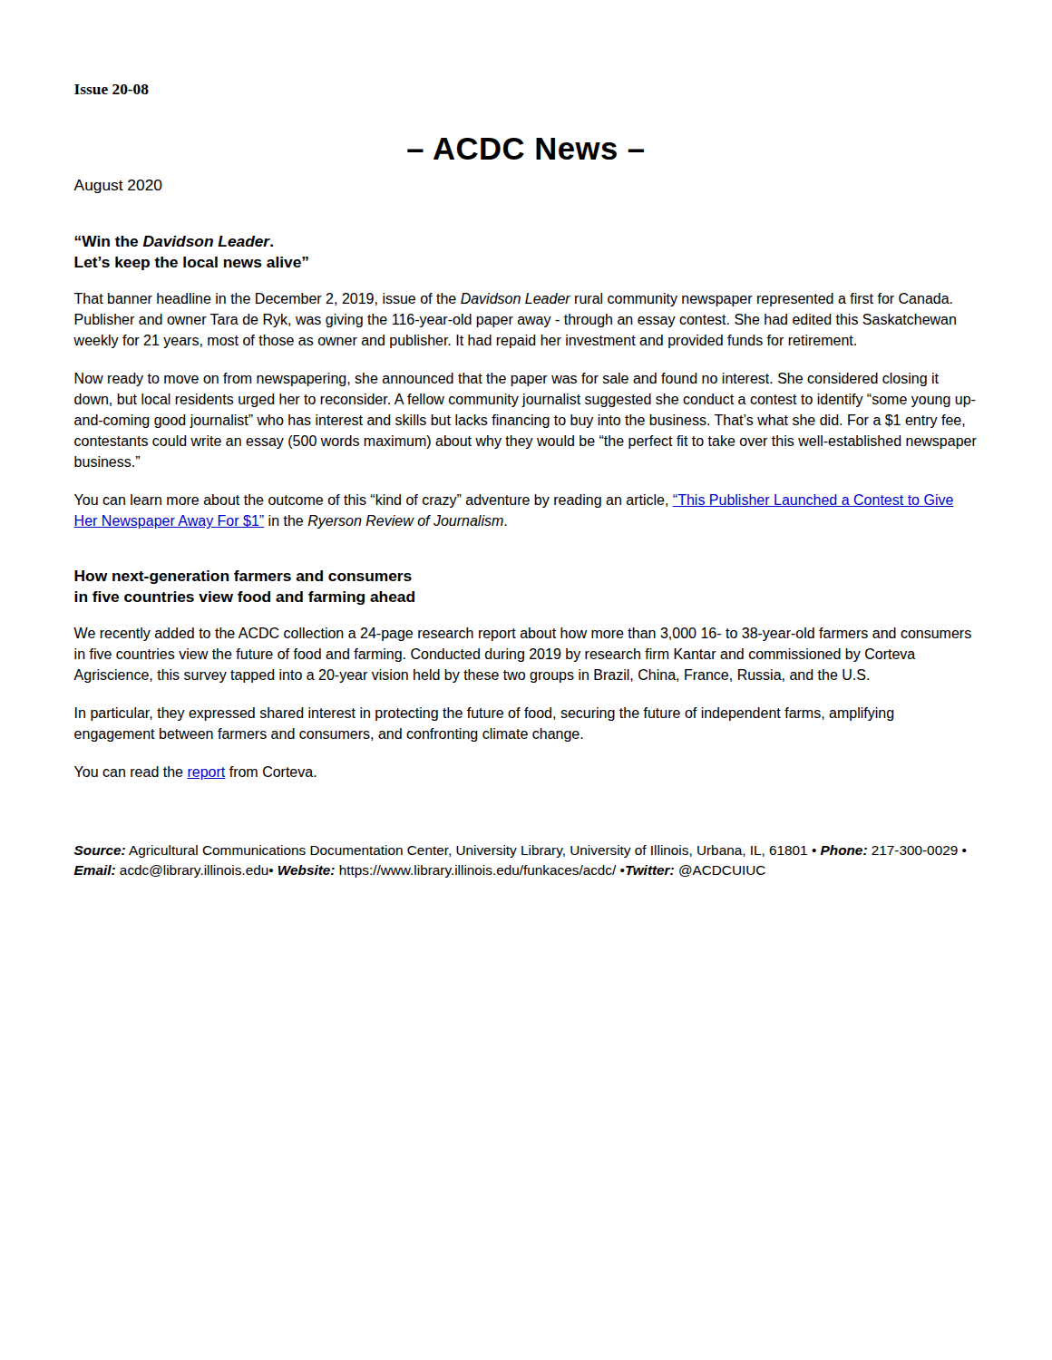Issue 20-08
– ACDC News –
August 2020
“Win the Davidson Leader.
Let’s keep the local news alive”
That banner headline in the December 2, 2019, issue of the Davidson Leader rural community newspaper represented a first for Canada. Publisher and owner Tara de Ryk, was giving the 116-year-old paper away - through an essay contest. She had edited this Saskatchewan weekly for 21 years, most of those as owner and publisher. It had repaid her investment and provided funds for retirement.
Now ready to move on from newspapering, she announced that the paper was for sale and found no interest. She considered closing it down, but local residents urged her to reconsider. A fellow community journalist suggested she conduct a contest to identify “some young up-and-coming good journalist” who has interest and skills but lacks financing to buy into the business. That’s what she did. For a $1 entry fee, contestants could write an essay (500 words maximum) about why they would be “the perfect fit to take over this well-established newspaper business.”
You can learn more about the outcome of this “kind of crazy” adventure by reading an article, “This Publisher Launched a Contest to Give Her Newspaper Away For $1” in the Ryerson Review of Journalism.
How next-generation farmers and consumers
in five countries view food and farming ahead
We recently added to the ACDC collection a 24-page research report about how more than 3,000 16- to 38-year-old farmers and consumers in five countries view the future of food and farming. Conducted during 2019 by research firm Kantar and commissioned by Corteva Agriscience, this survey tapped into a 20-year vision held by these two groups in Brazil, China, France, Russia, and the U.S.
In particular, they expressed shared interest in protecting the future of food, securing the future of independent farms, amplifying engagement between farmers and consumers, and confronting climate change.
You can read the report from Corteva.
Source: Agricultural Communications Documentation Center, University Library, University of Illinois, Urbana, IL, 61801 • Phone: 217-300-0029 • Email: acdc@library.illinois.edu• Website: https://www.library.illinois.edu/funkaces/acdc/ •Twitter: @ACDCUIUC